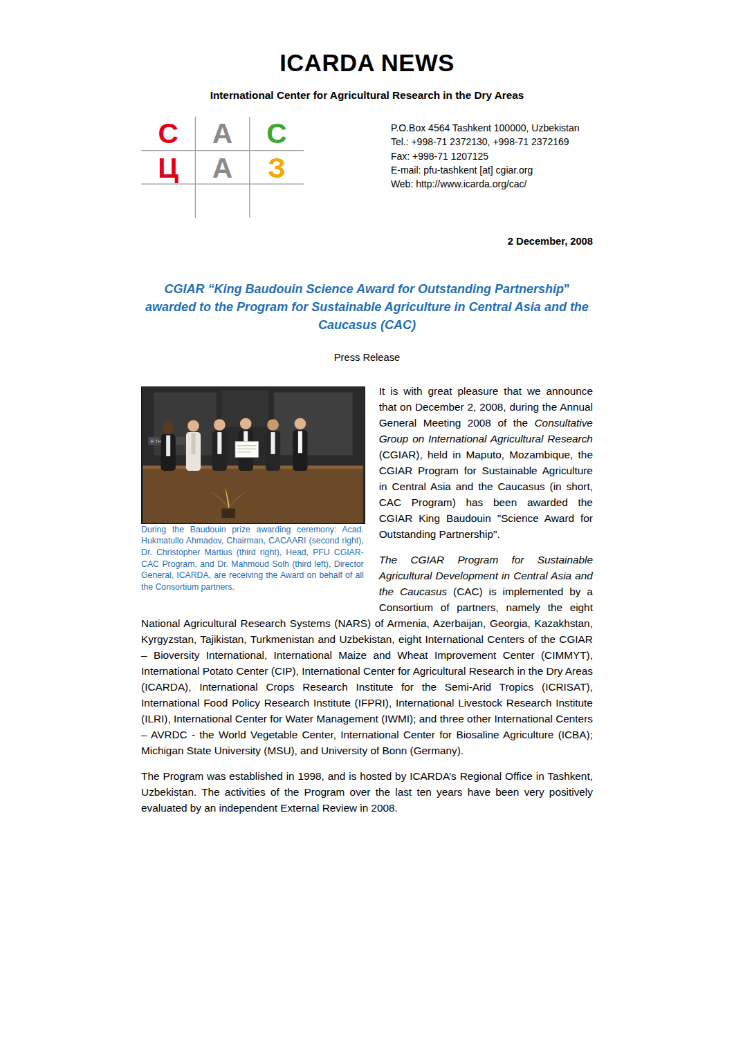ICARDA NEWS
International Center for Agricultural Research in the Dry Areas
C A C Ц А З
P.O.Box 4564 Tashkent 100000, Uzbekistan
Tel.: +998-71 2372130, +998-71 2372169
Fax: +998-71 1207125
E-mail: pfu-tashkent [at] cgiar.org
Web: http://www.icarda.org/cac/
2 December, 2008
CGIAR “King Baudouin Science Award for Outstanding Partnership"
awarded to the Program for Sustainable Agriculture in Central Asia and the
Caucasus (CAC)
Press Release
R THE
During the Baudouin prize awarding ceremony: Acad. Hukmatullo Ahmadov, Chairman, CACAARI (second right), Dr. Christopher Martius (third right), Head, PFU CGIAR-CAC Program, and Dr. Mahmoud Solh (third left), Director General, ICARDA, are receiving the Award on behalf of all the Consortium partners.
It is with great pleasure that we announce that on December 2, 2008, during the Annual General Meeting 2008 of the Consultative Group on International Agricultural Research (CGIAR), held in Maputo, Mozambique, the CGIAR Program for Sustainable Agriculture in Central Asia and the Caucasus (in short, CAC Program) has been awarded the CGIAR King Baudouin "Science Award for Outstanding Partnership".
The CGIAR Program for Sustainable Agricultural Development in Central Asia and the Caucasus (CAC) is implemented by a Consortium of partners, namely the eight National Agricultural Research Systems (NARS) of Armenia, Azerbaijan, Georgia, Kazakhstan, Kyrgyzstan, Tajikistan, Turkmenistan and Uzbekistan, eight International Centers of the CGIAR – Bioversity International, International Maize and Wheat Improvement Center (CIMMYT), International Potato Center (CIP), International Center for Agricultural Research in the Dry Areas (ICARDA), International Crops Research Institute for the Semi-Arid Tropics (ICRISAT), International Food Policy Research Institute (IFPRI), International Livestock Research Institute (ILRI), International Center for Water Management (IWMI); and three other International Centers – AVRDC - the World Vegetable Center, International Center for Biosaline Agriculture (ICBA); Michigan State University (MSU), and University of Bonn (Germany).
The Program was established in 1998, and is hosted by ICARDA’s Regional Office in Tashkent, Uzbekistan. The activities of the Program over the last ten years have been very positively evaluated by an independent External Review in 2008.